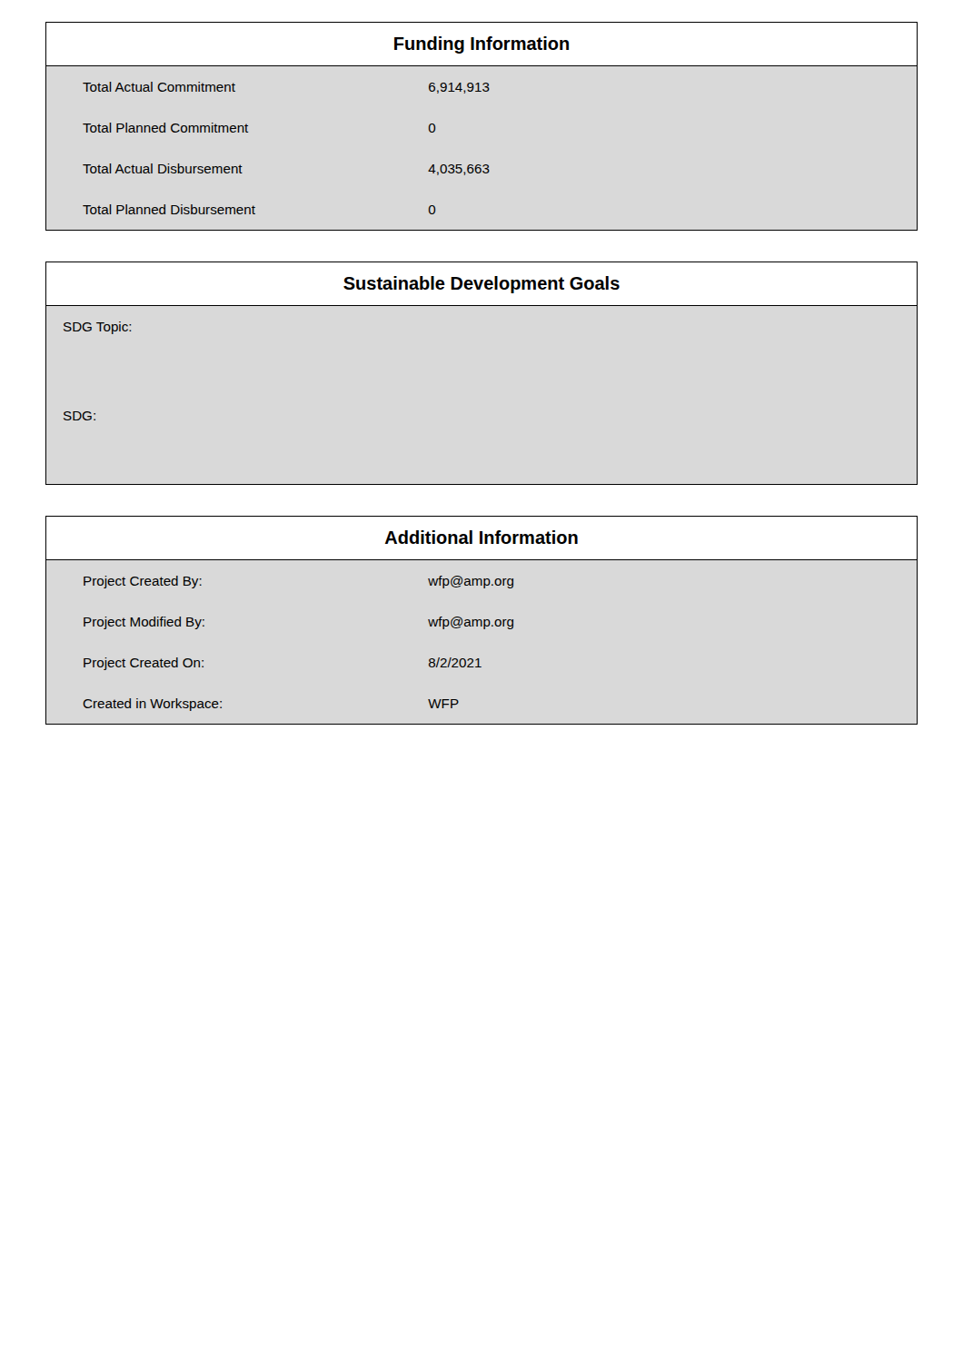Funding Information
| Total Actual Commitment | 6,914,913 |
| Total Planned Commitment | 0 |
| Total Actual Disbursement | 4,035,663 |
| Total Planned Disbursement | 0 |
Sustainable Development Goals
| SDG Topic: |
| SDG: |
Additional Information
| Project Created By: | wfp@amp.org |
| Project Modified By: | wfp@amp.org |
| Project Created On: | 8/2/2021 |
| Created in Workspace: | WFP |